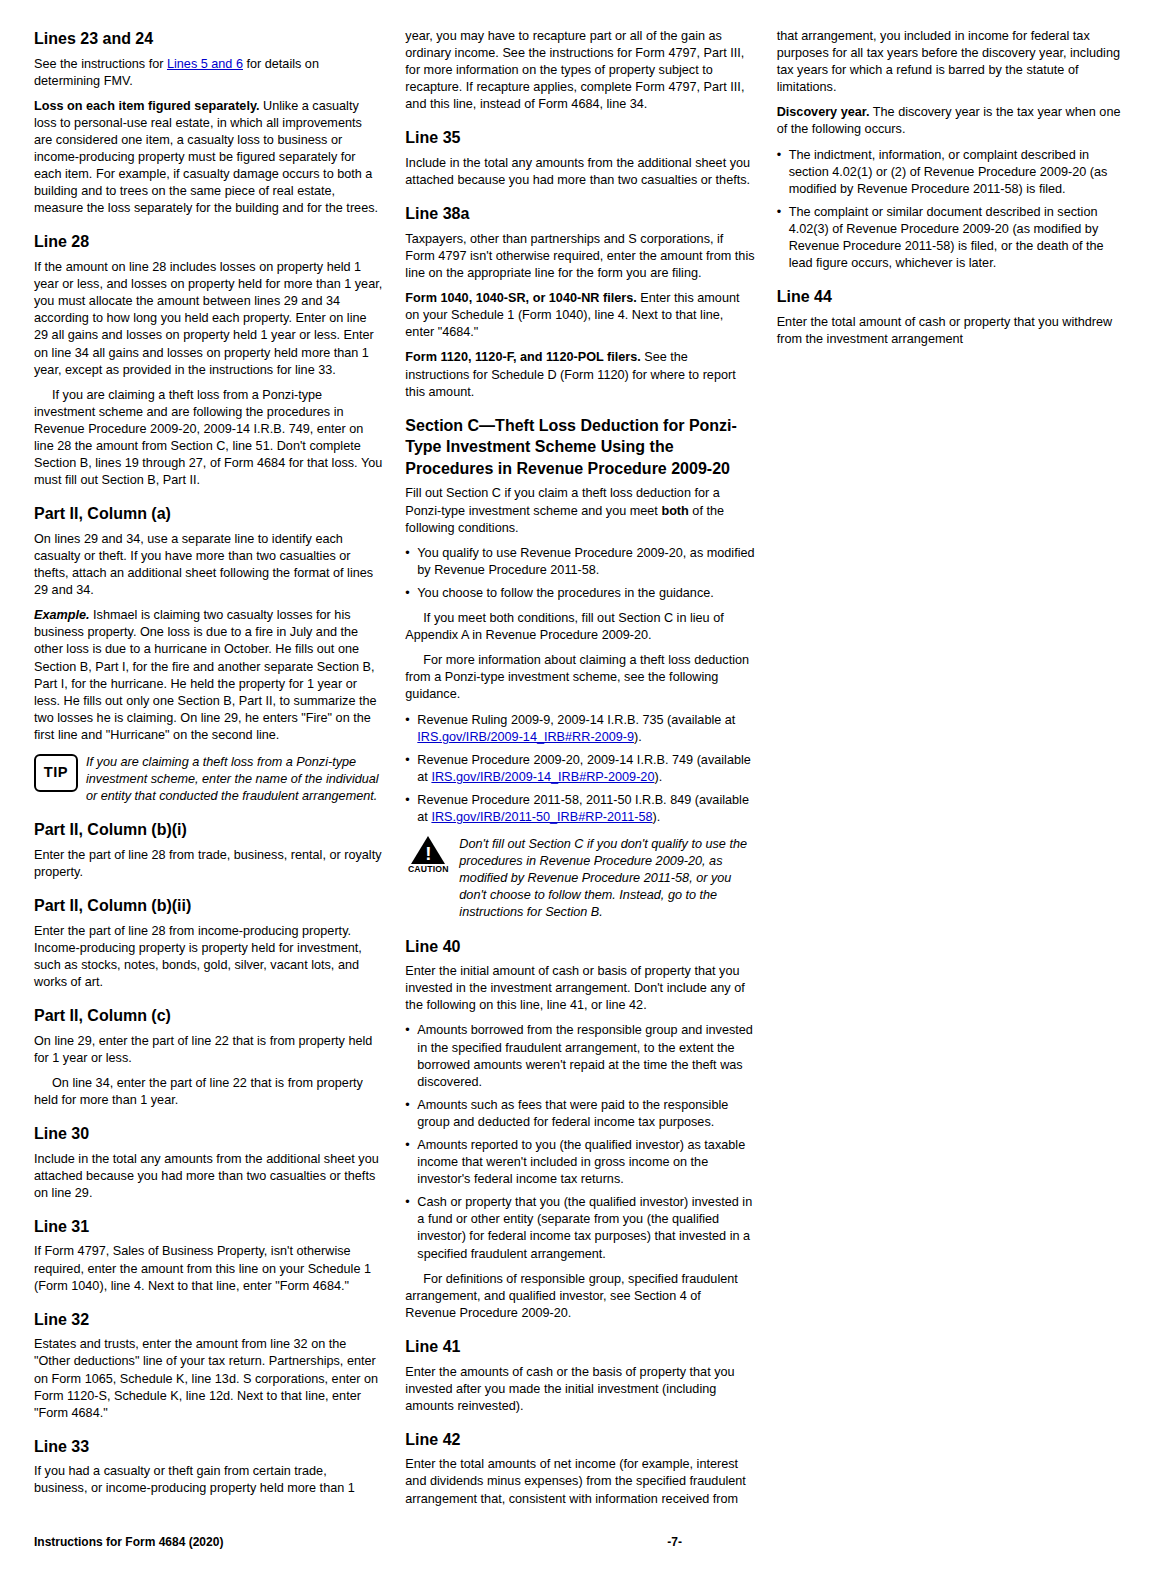Lines 23 and 24
See the instructions for Lines 5 and 6 for details on determining FMV.
Loss on each item figured separately. Unlike a casualty loss to personal-use real estate, in which all improvements are considered one item, a casualty loss to business or income-producing property must be figured separately for each item. For example, if casualty damage occurs to both a building and to trees on the same piece of real estate, measure the loss separately for the building and for the trees.
Line 28
If the amount on line 28 includes losses on property held 1 year or less, and losses on property held for more than 1 year, you must allocate the amount between lines 29 and 34 according to how long you held each property. Enter on line 29 all gains and losses on property held 1 year or less. Enter on line 34 all gains and losses on property held more than 1 year, except as provided in the instructions for line 33.
If you are claiming a theft loss from a Ponzi-type investment scheme and are following the procedures in Revenue Procedure 2009-20, 2009-14 I.R.B. 749, enter on line 28 the amount from Section C, line 51. Don't complete Section B, lines 19 through 27, of Form 4684 for that loss. You must fill out Section B, Part II.
Part II, Column (a)
On lines 29 and 34, use a separate line to identify each casualty or theft. If you have more than two casualties or thefts, attach an additional sheet following the format of lines 29 and 34.
Example. Ishmael is claiming two casualty losses for his business property. One loss is due to a fire in July and the other loss is due to a hurricane in October. He fills out one Section B, Part I, for the fire and another separate Section B, Part I, for the hurricane. He held the property for 1 year or less. He fills out only one Section B, Part II, to summarize the two losses he is claiming. On line 29, he enters "Fire" on the first line and "Hurricane" on the second line.
TIP
If you are claiming a theft loss from a Ponzi-type investment scheme, enter the name of the individual or entity that conducted the fraudulent arrangement.
Part II, Column (b)(i)
Enter the part of line 28 from trade, business, rental, or royalty property.
Part II, Column (b)(ii)
Enter the part of line 28 from income-producing property. Income-producing property is property held for investment, such as stocks, notes, bonds, gold, silver, vacant lots, and works of art.
Part II, Column (c)
On line 29, enter the part of line 22 that is from property held for 1 year or less.
On line 34, enter the part of line 22 that is from property held for more than 1 year.
Line 30
Include in the total any amounts from the additional sheet you attached because you had more than two casualties or thefts on line 29.
Line 31
If Form 4797, Sales of Business Property, isn't otherwise required, enter the amount from this line on your Schedule 1 (Form 1040), line 4. Next to that line, enter "Form 4684."
Line 32
Estates and trusts, enter the amount from line 32 on the "Other deductions" line of your tax return. Partnerships, enter on Form 1065, Schedule K, line 13d. S corporations, enter on Form 1120-S, Schedule K, line 12d. Next to that line, enter "Form 4684."
Line 33
If you had a casualty or theft gain from certain trade, business, or income-producing property held more than 1 year, you may have to recapture part or all of the gain as ordinary income. See the instructions for Form 4797, Part III, for more information on the types of property subject to recapture. If recapture applies, complete Form 4797, Part III, and this line, instead of Form 4684, line 34.
Line 35
Include in the total any amounts from the additional sheet you attached because you had more than two casualties or thefts.
Line 38a
Taxpayers, other than partnerships and S corporations, if Form 4797 isn't otherwise required, enter the amount from this line on the appropriate line for the form you are filing.
Form 1040, 1040-SR, or 1040-NR filers. Enter this amount on your Schedule 1 (Form 1040), line 4. Next to that line, enter "4684."
Form 1120, 1120-F, and 1120-POL filers. See the instructions for Schedule D (Form 1120) for where to report this amount.
Section C—Theft Loss Deduction for Ponzi-Type Investment Scheme Using the Procedures in Revenue Procedure 2009-20
Fill out Section C if you claim a theft loss deduction for a Ponzi-type investment scheme and you meet both of the following conditions.
You qualify to use Revenue Procedure 2009-20, as modified by Revenue Procedure 2011-58.
You choose to follow the procedures in the guidance.
If you meet both conditions, fill out Section C in lieu of Appendix A in Revenue Procedure 2009-20.
For more information about claiming a theft loss deduction from a Ponzi-type investment scheme, see the following guidance.
Revenue Ruling 2009-9, 2009-14 I.R.B. 735 (available at IRS.gov/IRB/2009-14_IRB#RR-2009-9).
Revenue Procedure 2009-20, 2009-14 I.R.B. 749 (available at IRS.gov/IRB/2009-14_IRB#RP-2009-20).
Revenue Procedure 2011-58, 2011-50 I.R.B. 849 (available at IRS.gov/IRB/2011-50_IRB#RP-2011-58).
! CAUTION
Don't fill out Section C if you don't qualify to use the procedures in Revenue Procedure 2009-20, as modified by Revenue Procedure 2011-58, or you don't choose to follow them. Instead, go to the instructions for Section B.
Line 40
Enter the initial amount of cash or basis of property that you invested in the investment arrangement. Don't include any of the following on this line, line 41, or line 42.
Amounts borrowed from the responsible group and invested in the specified fraudulent arrangement, to the extent the borrowed amounts weren't repaid at the time the theft was discovered.
Amounts such as fees that were paid to the responsible group and deducted for federal income tax purposes.
Amounts reported to you (the qualified investor) as taxable income that weren't included in gross income on the investor's federal income tax returns.
Cash or property that you (the qualified investor) invested in a fund or other entity (separate from you (the qualified investor) for federal income tax purposes) that invested in a specified fraudulent arrangement.
For definitions of responsible group, specified fraudulent arrangement, and qualified investor, see Section 4 of Revenue Procedure 2009-20.
Line 41
Enter the amounts of cash or the basis of property that you invested after you made the initial investment (including amounts reinvested).
Line 42
Enter the total amounts of net income (for example, interest and dividends minus expenses) from the specified fraudulent arrangement that, consistent with information received from that arrangement, you included in income for federal tax purposes for all tax years before the discovery year, including tax years for which a refund is barred by the statute of limitations.
Discovery year. The discovery year is the tax year when one of the following occurs.
The indictment, information, or complaint described in section 4.02(1) or (2) of Revenue Procedure 2009-20 (as modified by Revenue Procedure 2011-58) is filed.
The complaint or similar document described in section 4.02(3) of Revenue Procedure 2009-20 (as modified by Revenue Procedure 2011-58) is filed, or the death of the lead figure occurs, whichever is later.
Line 44
Enter the total amount of cash or property that you withdrew from the investment arrangement
Instructions for Form 4684 (2020)
-7-